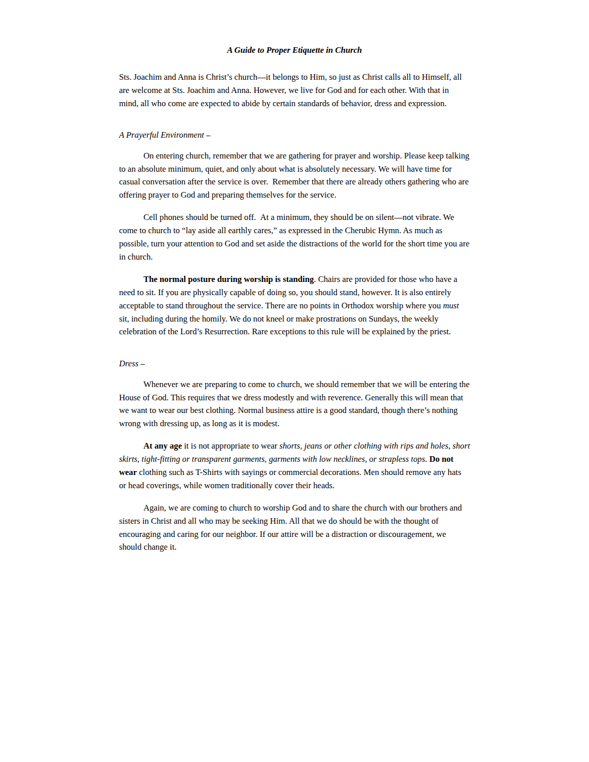A Guide to Proper Etiquette in Church
Sts. Joachim and Anna is Christ’s church—it belongs to Him, so just as Christ calls all to Himself, all are welcome at Sts. Joachim and Anna. However, we live for God and for each other. With that in mind, all who come are expected to abide by certain standards of behavior, dress and expression.
A Prayerful Environment –
On entering church, remember that we are gathering for prayer and worship. Please keep talking to an absolute minimum, quiet, and only about what is absolutely necessary. We will have time for casual conversation after the service is over. Remember that there are already others gathering who are offering prayer to God and preparing themselves for the service.
Cell phones should be turned off. At a minimum, they should be on silent—not vibrate. We come to church to “lay aside all earthly cares,” as expressed in the Cherubic Hymn. As much as possible, turn your attention to God and set aside the distractions of the world for the short time you are in church.
The normal posture during worship is standing. Chairs are provided for those who have a need to sit. If you are physically capable of doing so, you should stand, however. It is also entirely acceptable to stand throughout the service. There are no points in Orthodox worship where you must sit, including during the homily. We do not kneel or make prostrations on Sundays, the weekly celebration of the Lord’s Resurrection. Rare exceptions to this rule will be explained by the priest.
Dress –
Whenever we are preparing to come to church, we should remember that we will be entering the House of God. This requires that we dress modestly and with reverence. Generally this will mean that we want to wear our best clothing. Normal business attire is a good standard, though there’s nothing wrong with dressing up, as long as it is modest.
At any age it is not appropriate to wear shorts, jeans or other clothing with rips and holes, short skirts, tight-fitting or transparent garments, garments with low necklines, or strapless tops. Do not wear clothing such as T-Shirts with sayings or commercial decorations. Men should remove any hats or head coverings, while women traditionally cover their heads.
Again, we are coming to church to worship God and to share the church with our brothers and sisters in Christ and all who may be seeking Him. All that we do should be with the thought of encouraging and caring for our neighbor. If our attire will be a distraction or discouragement, we should change it.